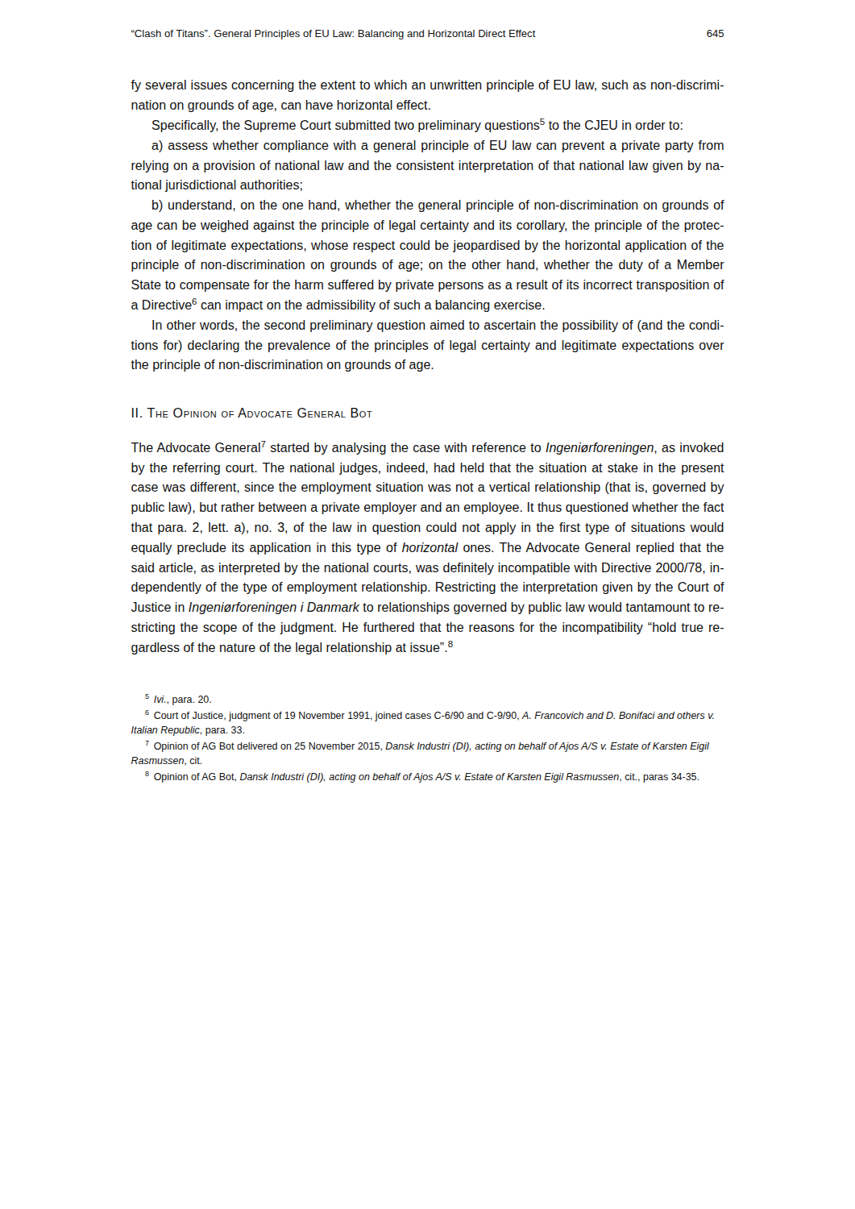“Clash of Titans”. General Principles of EU Law: Balancing and Horizontal Direct Effect 645
fy several issues concerning the extent to which an unwritten principle of EU law, such as non-discrimination on grounds of age, can have horizontal effect.
Specifically, the Supreme Court submitted two preliminary questions5 to the CJEU in order to:
a) assess whether compliance with a general principle of EU law can prevent a private party from relying on a provision of national law and the consistent interpretation of that national law given by national jurisdictional authorities;
b) understand, on the one hand, whether the general principle of non-discrimination on grounds of age can be weighed against the principle of legal certainty and its corollary, the principle of the protection of legitimate expectations, whose respect could be jeopardised by the horizontal application of the principle of non-discrimination on grounds of age; on the other hand, whether the duty of a Member State to compensate for the harm suffered by private persons as a result of its incorrect transposition of a Directive6 can impact on the admissibility of such a balancing exercise.
In other words, the second preliminary question aimed to ascertain the possibility of (and the conditions for) declaring the prevalence of the principles of legal certainty and legitimate expectations over the principle of non-discrimination on grounds of age.
II. The Opinion of Advocate General Bot
The Advocate General7 started by analysing the case with reference to Ingeniørforeningen, as invoked by the referring court. The national judges, indeed, had held that the situation at stake in the present case was different, since the employment situation was not a vertical relationship (that is, governed by public law), but rather between a private employer and an employee. It thus questioned whether the fact that para. 2, lett. a), no. 3, of the law in question could not apply in the first type of situations would equally preclude its application in this type of horizontal ones. The Advocate General replied that the said article, as interpreted by the national courts, was definitely incompatible with Directive 2000/78, independently of the type of employment relationship. Restricting the interpretation given by the Court of Justice in Ingeniørforeningen i Danmark to relationships governed by public law would tantamount to restricting the scope of the judgment. He furthered that the reasons for the incompatibility “hold true regardless of the nature of the legal relationship at issue”.8
5 Ivi., para. 20.
6 Court of Justice, judgment of 19 November 1991, joined cases C-6/90 and C-9/90, A. Francovich and D. Bonifaci and others v. Italian Republic, para. 33.
7 Opinion of AG Bot delivered on 25 November 2015, Dansk Industri (DI), acting on behalf of Ajos A/S v. Estate of Karsten Eigil Rasmussen, cit.
8 Opinion of AG Bot, Dansk Industri (DI), acting on behalf of Ajos A/S v. Estate of Karsten Eigil Rasmussen, cit., paras 34-35.